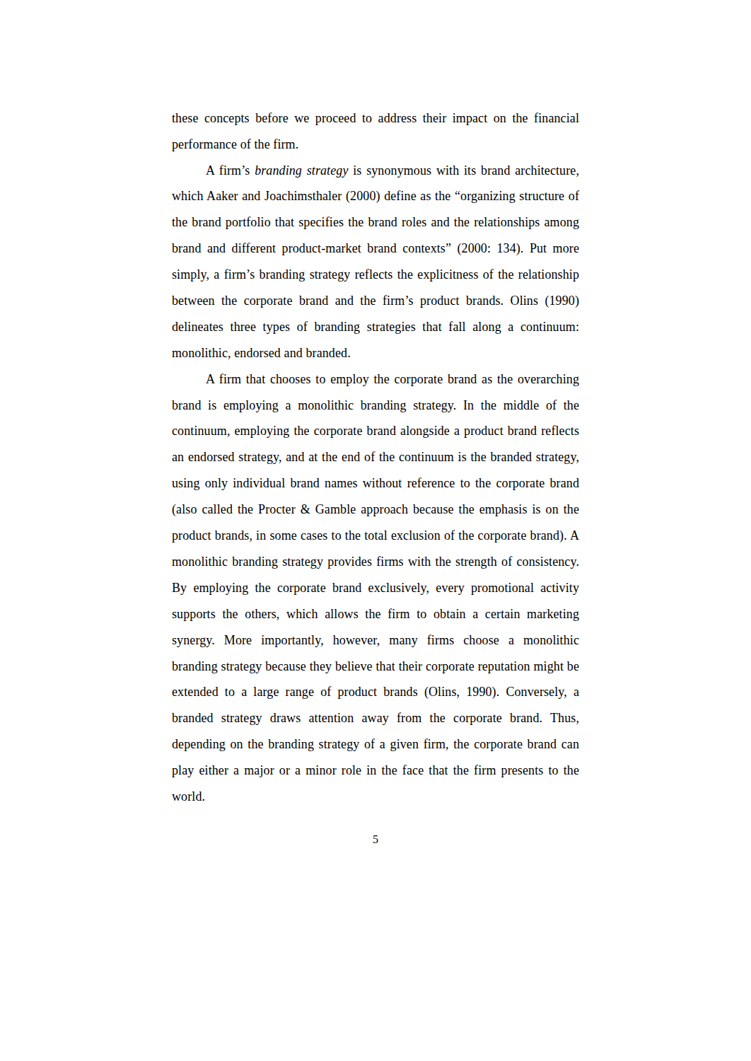these concepts before we proceed to address their impact on the financial performance of the firm.
A firm’s branding strategy is synonymous with its brand architecture, which Aaker and Joachimsthaler (2000) define as the “organizing structure of the brand portfolio that specifies the brand roles and the relationships among brand and different product-market brand contexts” (2000: 134). Put more simply, a firm’s branding strategy reflects the explicitness of the relationship between the corporate brand and the firm’s product brands. Olins (1990) delineates three types of branding strategies that fall along a continuum: monolithic, endorsed and branded.
A firm that chooses to employ the corporate brand as the overarching brand is employing a monolithic branding strategy. In the middle of the continuum, employing the corporate brand alongside a product brand reflects an endorsed strategy, and at the end of the continuum is the branded strategy, using only individual brand names without reference to the corporate brand (also called the Procter & Gamble approach because the emphasis is on the product brands, in some cases to the total exclusion of the corporate brand). A monolithic branding strategy provides firms with the strength of consistency. By employing the corporate brand exclusively, every promotional activity supports the others, which allows the firm to obtain a certain marketing synergy. More importantly, however, many firms choose a monolithic branding strategy because they believe that their corporate reputation might be extended to a large range of product brands (Olins, 1990). Conversely, a branded strategy draws attention away from the corporate brand. Thus, depending on the branding strategy of a given firm, the corporate brand can play either a major or a minor role in the face that the firm presents to the world.
5